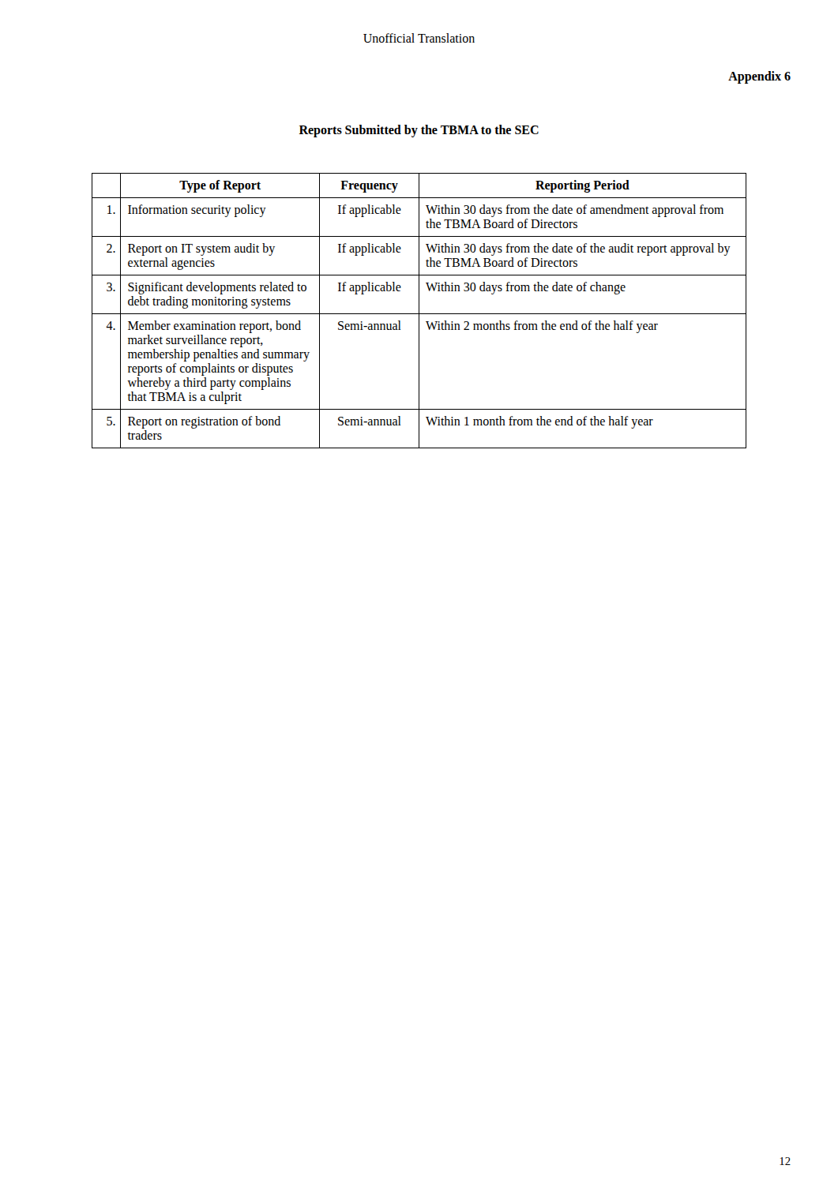Unofficial Translation
Appendix 6
Reports Submitted by the TBMA to the SEC
| | Type of Report | Frequency | Reporting Period |
| --- | --- | --- | --- |
| 1. | Information security policy | If applicable | Within 30 days from the date of amendment approval from the TBMA Board of Directors |
| 2. | Report on IT system audit by external agencies | If applicable | Within 30 days from the date of the audit report approval by the TBMA Board of Directors |
| 3. | Significant developments related to debt trading monitoring systems | If applicable | Within 30 days from the date of change |
| 4. | Member examination report, bond market surveillance report, membership penalties and summary reports of complaints or disputes whereby a third party complains that TBMA is a culprit | Semi-annual | Within 2 months from the end of the half year |
| 5. | Report on registration of bond traders | Semi-annual | Within 1 month from the end of the half year |
12